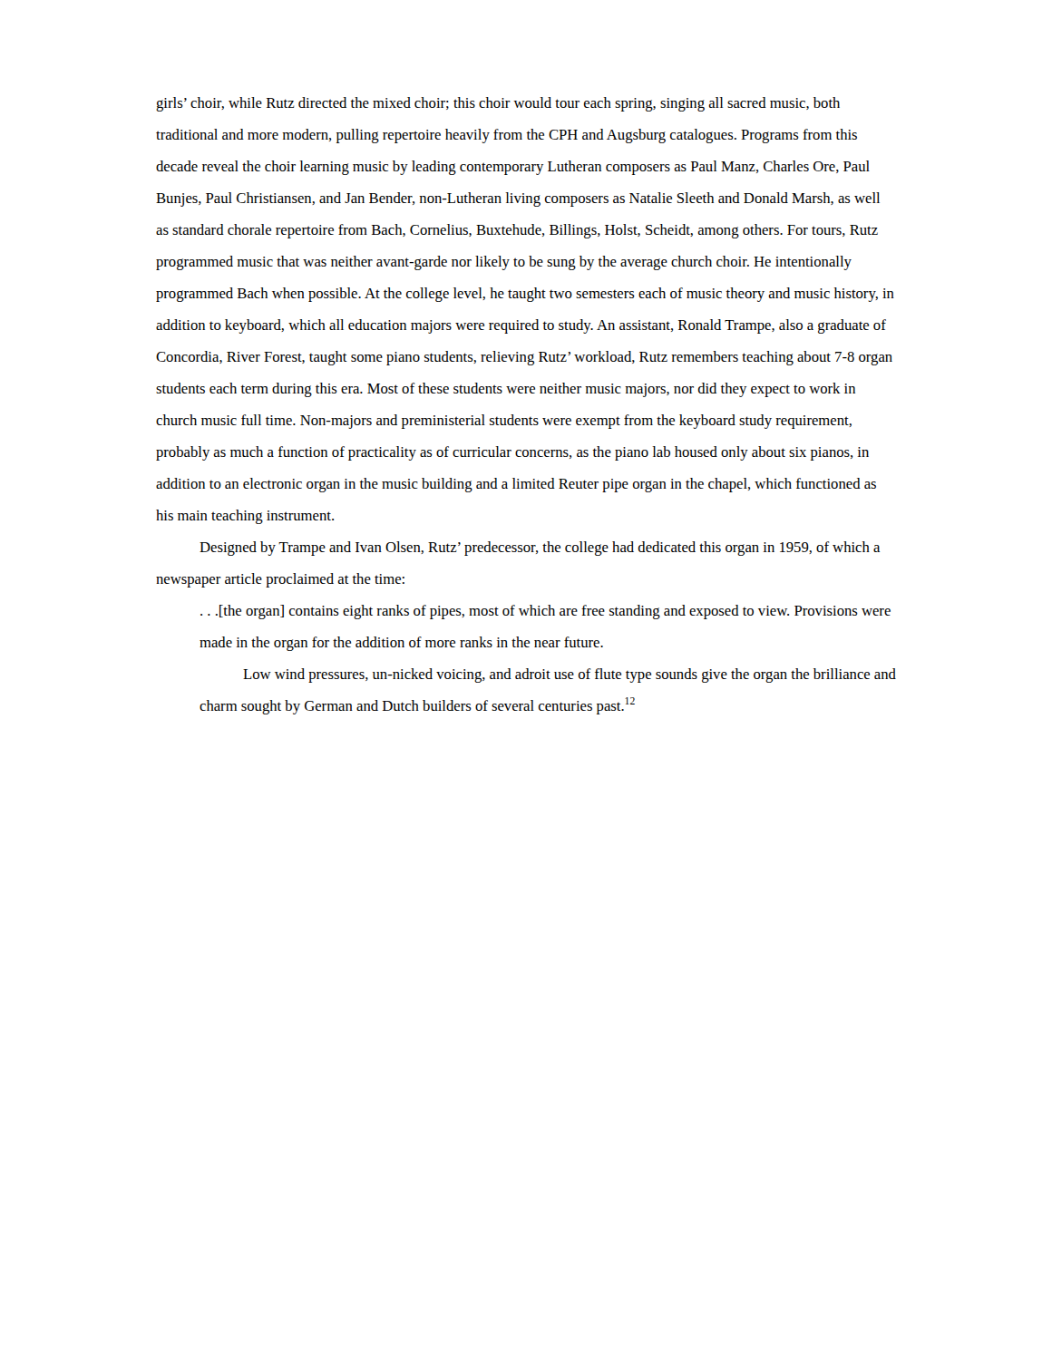girls’ choir, while Rutz directed the mixed choir; this choir would tour each spring, singing all sacred music, both traditional and more modern, pulling repertoire heavily from the CPH and Augsburg catalogues. Programs from this decade reveal the choir learning music by leading contemporary Lutheran composers as Paul Manz, Charles Ore, Paul Bunjes, Paul Christiansen, and Jan Bender, non-Lutheran living composers as Natalie Sleeth and Donald Marsh, as well as standard chorale repertoire from Bach, Cornelius, Buxtehude, Billings, Holst, Scheidt, among others. For tours, Rutz programmed music that was neither avant-garde nor likely to be sung by the average church choir. He intentionally programmed Bach when possible. At the college level, he taught two semesters each of music theory and music history, in addition to keyboard, which all education majors were required to study. An assistant, Ronald Trampe, also a graduate of Concordia, River Forest, taught some piano students, relieving Rutz’ workload, Rutz remembers teaching about 7-8 organ students each term during this era. Most of these students were neither music majors, nor did they expect to work in church music full time. Non-majors and preministerial students were exempt from the keyboard study requirement, probably as much a function of practicality as of curricular concerns, as the piano lab housed only about six pianos, in addition to an electronic organ in the music building and a limited Reuter pipe organ in the chapel, which functioned as his main teaching instrument.
Designed by Trampe and Ivan Olsen, Rutz’ predecessor, the college had dedicated this organ in 1959, of which a newspaper article proclaimed at the time:
. . .[the organ] contains eight ranks of pipes, most of which are free standing and exposed to view. Provisions were made in the organ for the addition of more ranks in the near future.
Low wind pressures, un-nicked voicing, and adroit use of flute type sounds give the organ the brilliance and charm sought by German and Dutch builders of several centuries past.12